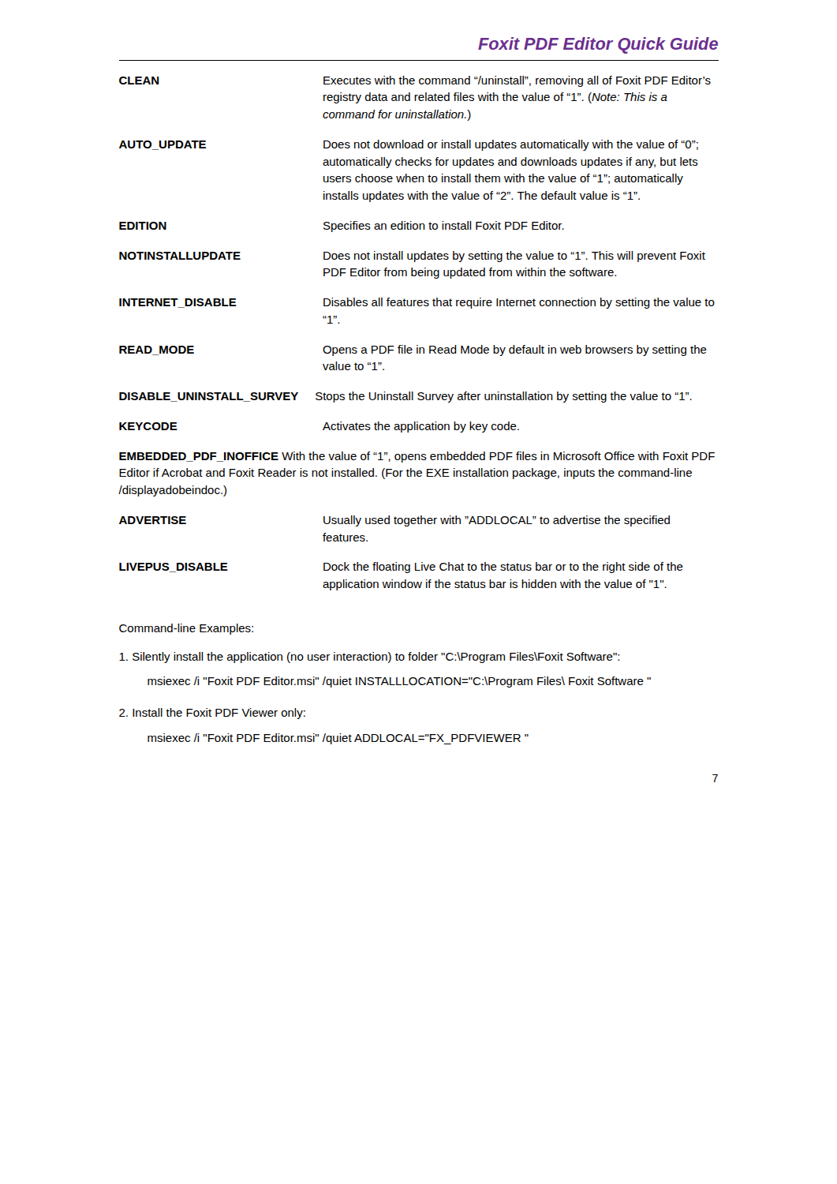Foxit PDF Editor Quick Guide
| CLEAN | Executes with the command “/uninstall”, removing all of Foxit PDF Editor’s registry data and related files with the value of “1”. ( Note: This is a command for uninstallation. ) |
| AUTO_UPDATE | Does not download or install updates automatically with the value of “0”; automatically checks for updates and downloads updates if any, but lets users choose when to install them with the value of “1”; automatically installs updates with the value of “2”. The default value is “1”. |
| EDITION | Specifies an edition to install Foxit PDF Editor. |
| NOTINSTALLUPDATE | Does not install updates by setting the value to “1”. This will prevent Foxit PDF Editor from being updated from within the software. |
| INTERNET_DISABLE | Disables all features that require Internet connection by setting the value to “1”. |
| READ_MODE | Opens a PDF file in Read Mode by default in web browsers by setting the value to “1”. |
| DISABLE_UNINSTALL_SURVEY Stops the Uninstall Survey after uninstallation by setting the value to “1”. |
| KEYCODE | Activates the application by key code. |
| EMBEDDED_PDF_INOFFICE With the value of “1”, opens embedded PDF files in Microsoft Office with Foxit PDF Editor if Acrobat and Foxit Reader is not installed. (For the EXE installation package, inputs the command-line /displayadobeindoc.) |
| ADVERTISE | Usually used together with ”ADDLOCAL” to advertise the specified features. |
| LIVEPUS_DISABLE | Dock the floating Live Chat to the status bar or to the right side of the application window if the status bar is hidden with the value of "1". |
Command-line Examples:
1. Silently install the application (no user interaction) to folder "C:\Program Files\Foxit Software":
msiexec /i "Foxit PDF Editor.msi" /quiet INSTALLLOCATION="C:\Program Files\ Foxit Software "
2. Install the Foxit PDF Viewer only:
msiexec /i "Foxit PDF Editor.msi" /quiet ADDLOCAL="FX_PDFVIEWER "
7